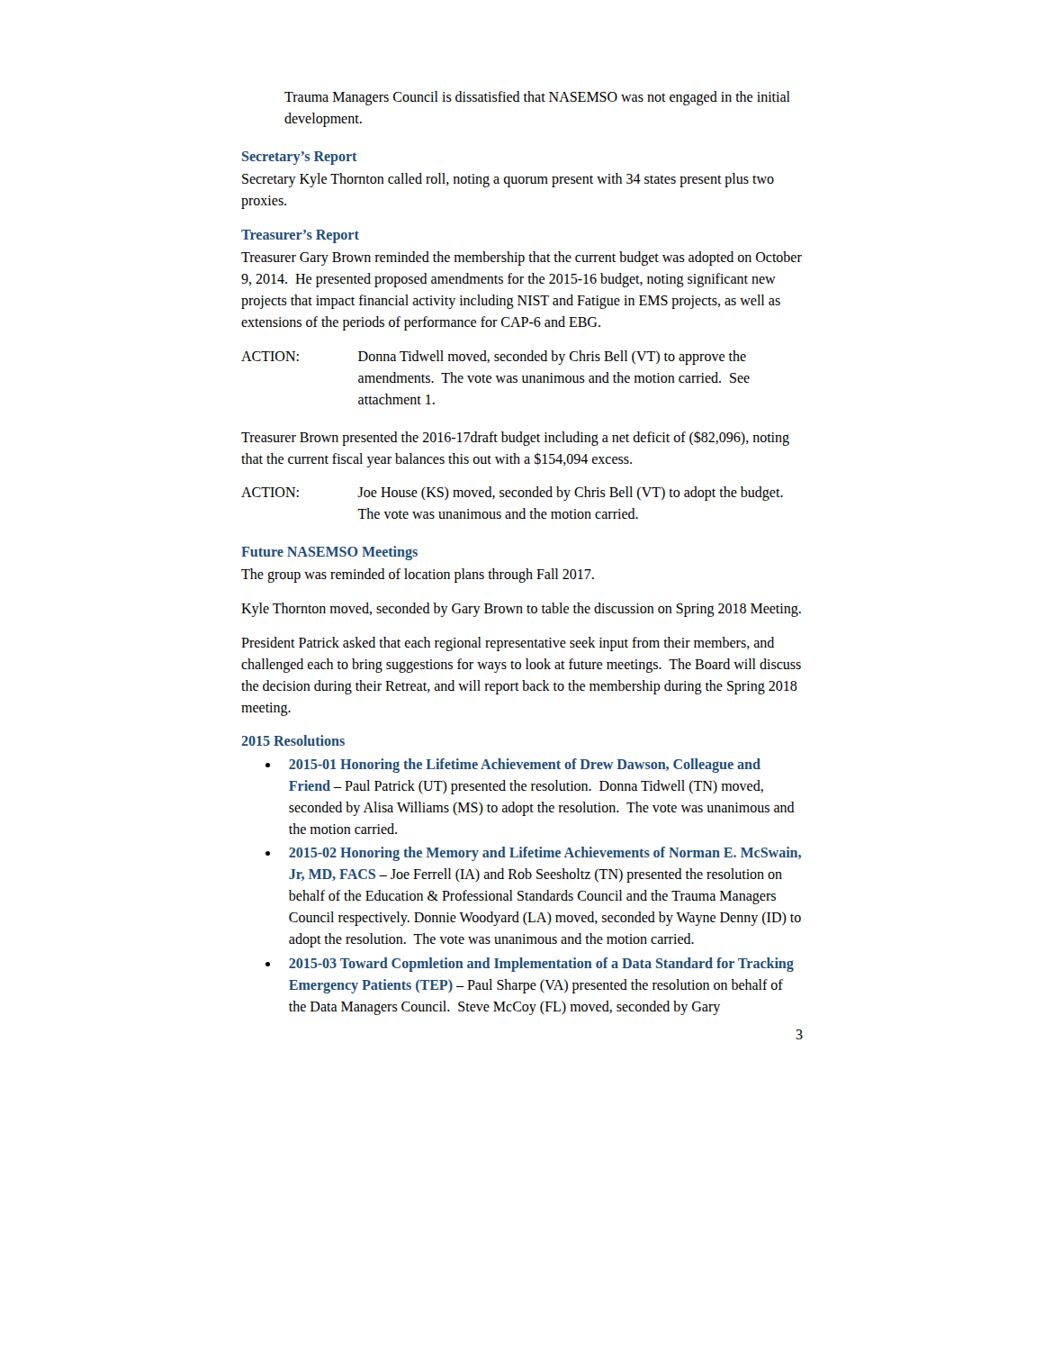Trauma Managers Council is dissatisfied that NASEMSO was not engaged in the initial development.
Secretary’s Report
Secretary Kyle Thornton called roll, noting a quorum present with 34 states present plus two proxies.
Treasurer’s Report
Treasurer Gary Brown reminded the membership that the current budget was adopted on October 9, 2014. He presented proposed amendments for the 2015-16 budget, noting significant new projects that impact financial activity including NIST and Fatigue in EMS projects, as well as extensions of the periods of performance for CAP-6 and EBG.
ACTION:
Donna Tidwell moved, seconded by Chris Bell (VT) to approve the amendments. The vote was unanimous and the motion carried. See attachment 1.
Treasurer Brown presented the 2016-17draft budget including a net deficit of ($82,096), noting that the current fiscal year balances this out with a $154,094 excess.
ACTION:
Joe House (KS) moved, seconded by Chris Bell (VT) to adopt the budget. The vote was unanimous and the motion carried.
Future NASEMSO Meetings
The group was reminded of location plans through Fall 2017.
Kyle Thornton moved, seconded by Gary Brown to table the discussion on Spring 2018 Meeting.
President Patrick asked that each regional representative seek input from their members, and challenged each to bring suggestions for ways to look at future meetings. The Board will discuss the decision during their Retreat, and will report back to the membership during the Spring 2018 meeting.
2015 Resolutions
2015-01 Honoring the Lifetime Achievement of Drew Dawson, Colleague and Friend – Paul Patrick (UT) presented the resolution. Donna Tidwell (TN) moved, seconded by Alisa Williams (MS) to adopt the resolution. The vote was unanimous and the motion carried.
2015-02 Honoring the Memory and Lifetime Achievements of Norman E. McSwain, Jr, MD, FACS – Joe Ferrell (IA) and Rob Seesholtz (TN) presented the resolution on behalf of the Education & Professional Standards Council and the Trauma Managers Council respectively. Donnie Woodyard (LA) moved, seconded by Wayne Denny (ID) to adopt the resolution. The vote was unanimous and the motion carried.
2015-03 Toward Copmletion and Implementation of a Data Standard for Tracking Emergency Patients (TEP) – Paul Sharpe (VA) presented the resolution on behalf of the Data Managers Council. Steve McCoy (FL) moved, seconded by Gary
3